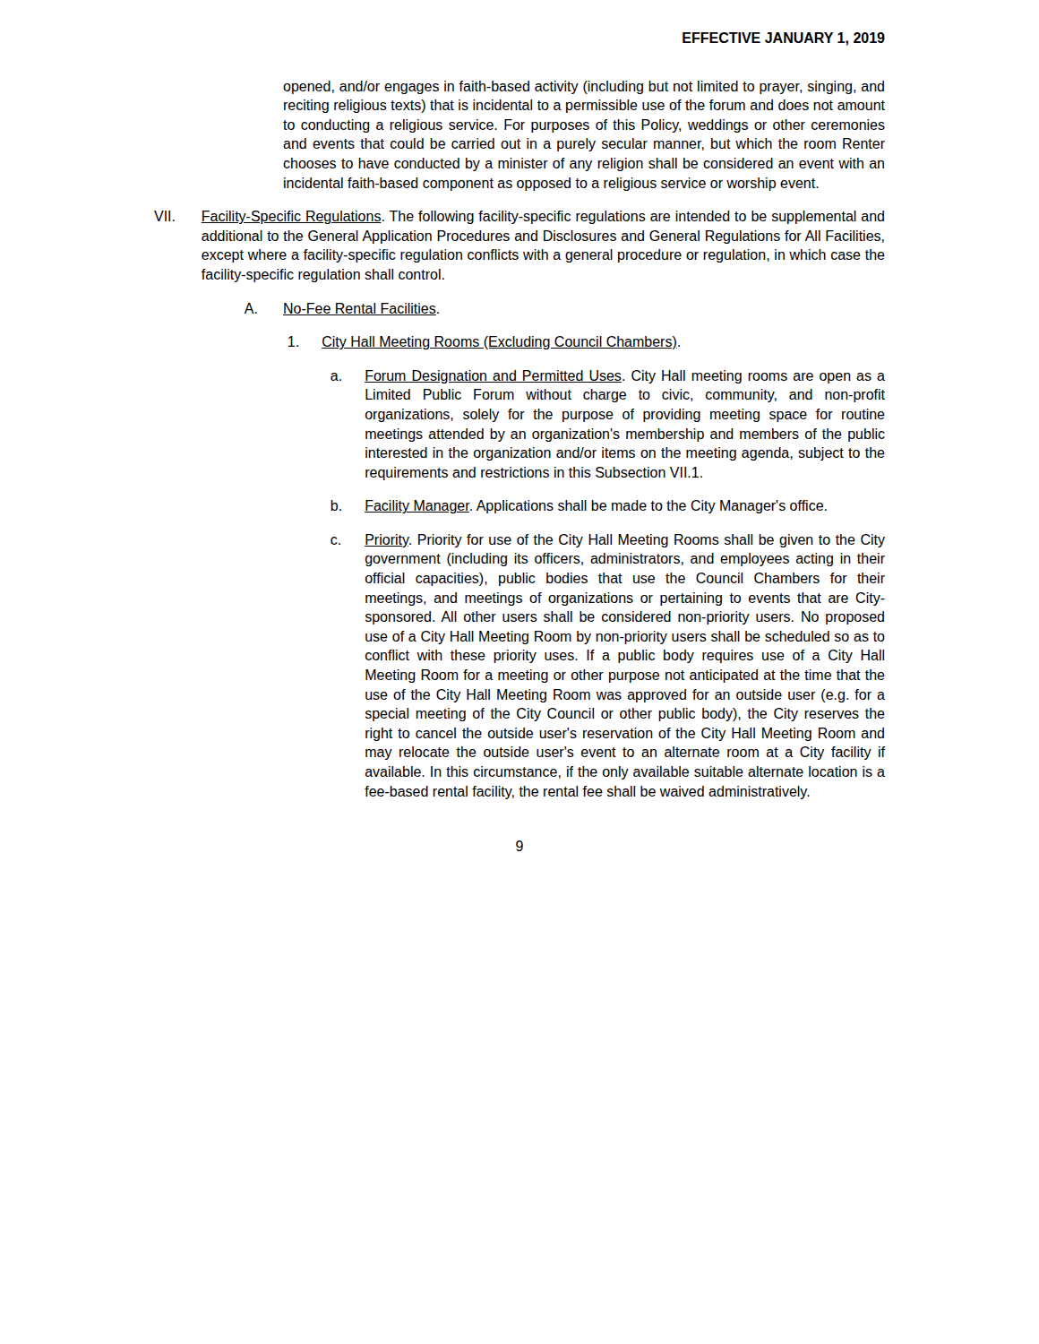EFFECTIVE JANUARY 1, 2019
opened, and/or engages in faith-based activity (including but not limited to prayer, singing, and reciting religious texts) that is incidental to a permissible use of the forum and does not amount to conducting a religious service. For purposes of this Policy, weddings or other ceremonies and events that could be carried out in a purely secular manner, but which the room Renter chooses to have conducted by a minister of any religion shall be considered an event with an incidental faith-based component as opposed to a religious service or worship event.
VII.
Facility-Specific Regulations. The following facility-specific regulations are intended to be supplemental and additional to the General Application Procedures and Disclosures and General Regulations for All Facilities, except where a facility-specific regulation conflicts with a general procedure or regulation, in which case the facility-specific regulation shall control.
A.
No-Fee Rental Facilities.
1.
City Hall Meeting Rooms (Excluding Council Chambers).
a.
Forum Designation and Permitted Uses. City Hall meeting rooms are open as a Limited Public Forum without charge to civic, community, and non-profit organizations, solely for the purpose of providing meeting space for routine meetings attended by an organization's membership and members of the public interested in the organization and/or items on the meeting agenda, subject to the requirements and restrictions in this Subsection VII.1.
b.
Facility Manager. Applications shall be made to the City Manager's office.
c.
Priority. Priority for use of the City Hall Meeting Rooms shall be given to the City government (including its officers, administrators, and employees acting in their official capacities), public bodies that use the Council Chambers for their meetings, and meetings of organizations or pertaining to events that are City-sponsored. All other users shall be considered non-priority users. No proposed use of a City Hall Meeting Room by non-priority users shall be scheduled so as to conflict with these priority uses. If a public body requires use of a City Hall Meeting Room for a meeting or other purpose not anticipated at the time that the use of the City Hall Meeting Room was approved for an outside user (e.g. for a special meeting of the City Council or other public body), the City reserves the right to cancel the outside user's reservation of the City Hall Meeting Room and may relocate the outside user's event to an alternate room at a City facility if available. In this circumstance, if the only available suitable alternate location is a fee-based rental facility, the rental fee shall be waived administratively.
9